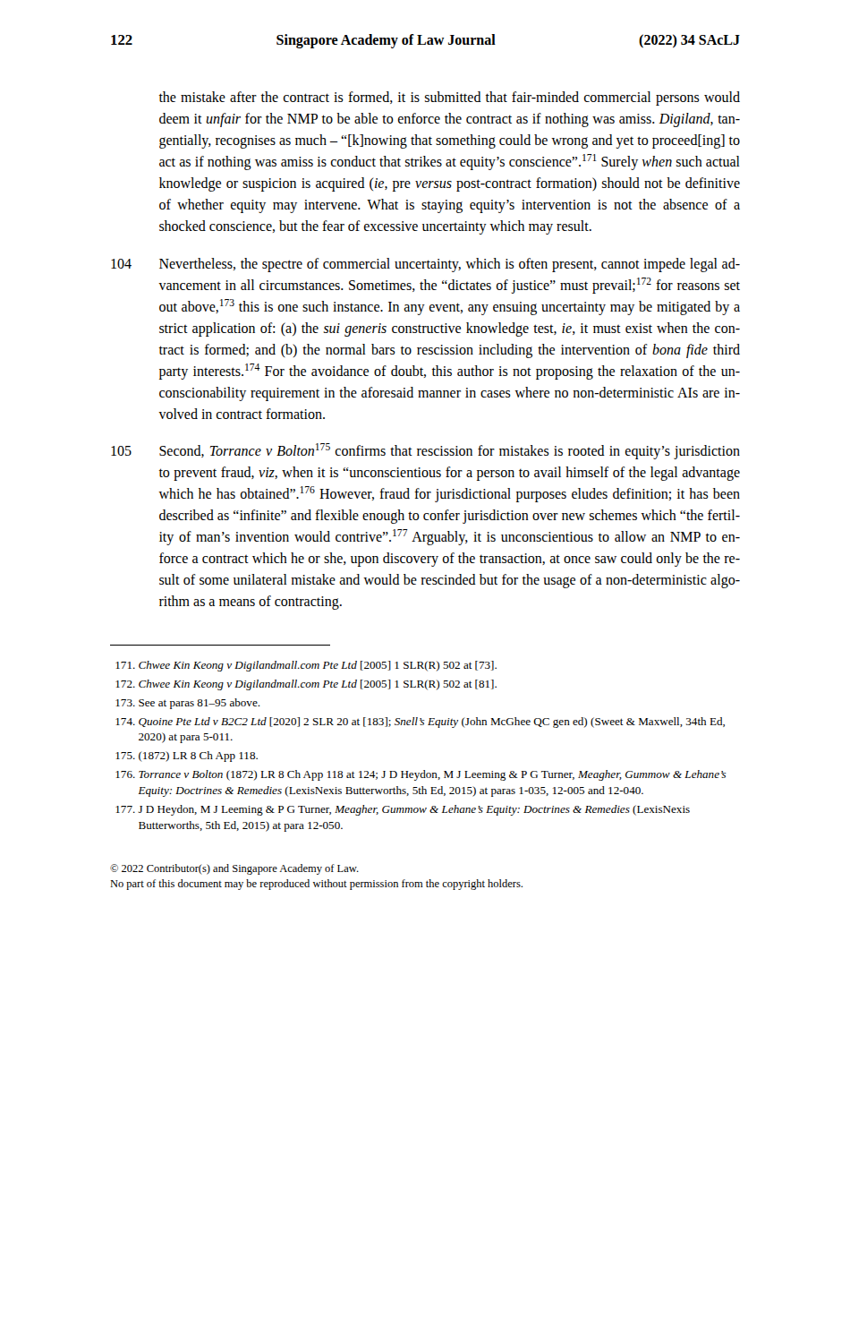122 Singapore Academy of Law Journal (2022) 34 SAcLJ
the mistake after the contract is formed, it is submitted that fair-minded commercial persons would deem it unfair for the NMP to be able to enforce the contract as if nothing was amiss. Digiland, tangentially, recognises as much – “[k]nowing that something could be wrong and yet to proceed[ing] to act as if nothing was amiss is conduct that strikes at equity’s conscience”.171 Surely when such actual knowledge or suspicion is acquired (ie, pre versus post-contract formation) should not be definitive of whether equity may intervene. What is staying equity’s intervention is not the absence of a shocked conscience, but the fear of excessive uncertainty which may result.
104 Nevertheless, the spectre of commercial uncertainty, which is often present, cannot impede legal advancement in all circumstances. Sometimes, the “dictates of justice” must prevail;172 for reasons set out above,173 this is one such instance. In any event, any ensuing uncertainty may be mitigated by a strict application of: (a) the sui generis constructive knowledge test, ie, it must exist when the contract is formed; and (b) the normal bars to rescission including the intervention of bona fide third party interests.174 For the avoidance of doubt, this author is not proposing the relaxation of the unconscionability requirement in the aforesaid manner in cases where no non-deterministic AIs are involved in contract formation.
105 Second, Torrance v Bolton175 confirms that rescission for mistakes is rooted in equity’s jurisdiction to prevent fraud, viz, when it is “unconscientious for a person to avail himself of the legal advantage which he has obtained”.176 However, fraud for jurisdictional purposes eludes definition; it has been described as “infinite” and flexible enough to confer jurisdiction over new schemes which “the fertility of man’s invention would contrive”.177 Arguably, it is unconscientious to allow an NMP to enforce a contract which he or she, upon discovery of the transaction, at once saw could only be the result of some unilateral mistake and would be rescinded but for the usage of a non-deterministic algorithm as a means of contracting.
Chwee Kin Keong v Digilandmall.com Pte Ltd [2005] 1 SLR(R) 502 at [73].
Chwee Kin Keong v Digilandmall.com Pte Ltd [2005] 1 SLR(R) 502 at [81].
See at paras 81–95 above.
Quoine Pte Ltd v B2C2 Ltd [2020] 2 SLR 20 at [183]; Snell’s Equity (John McGhee QC gen ed) (Sweet & Maxwell, 34th Ed, 2020) at para 5-011.
(1872) LR 8 Ch App 118.
Torrance v Bolton (1872) LR 8 Ch App 118 at 124; J D Heydon, M J Leeming & P G Turner, Meagher, Gummow & Lehane’s Equity: Doctrines & Remedies (LexisNexis Butterworths, 5th Ed, 2015) at paras 1-035, 12-005 and 12-040.
J D Heydon, M J Leeming & P G Turner, Meagher, Gummow & Lehane’s Equity: Doctrines & Remedies (LexisNexis Butterworths, 5th Ed, 2015) at para 12-050.
© 2022 Contributor(s) and Singapore Academy of Law.
No part of this document may be reproduced without permission from the copyright holders.